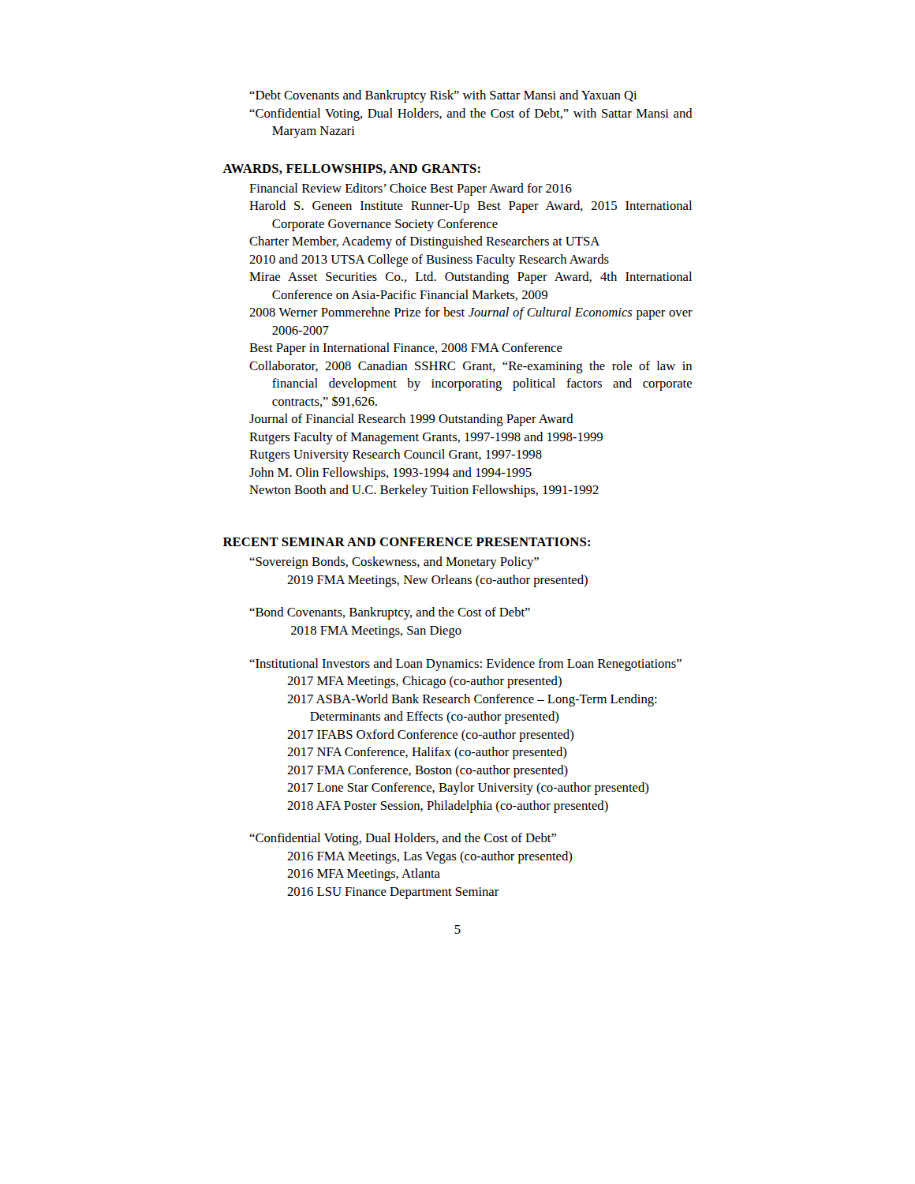“Debt Covenants and Bankruptcy Risk” with Sattar Mansi and Yaxuan Qi
“Confidential Voting, Dual Holders, and the Cost of Debt,” with Sattar Mansi and Maryam Nazari
AWARDS, FELLOWSHIPS, AND GRANTS:
Financial Review Editors’ Choice Best Paper Award for 2016
Harold S. Geneen Institute Runner-Up Best Paper Award, 2015 International Corporate Governance Society Conference
Charter Member, Academy of Distinguished Researchers at UTSA
2010 and 2013 UTSA College of Business Faculty Research Awards
Mirae Asset Securities Co., Ltd. Outstanding Paper Award, 4th International Conference on Asia-Pacific Financial Markets, 2009
2008 Werner Pommerehne Prize for best Journal of Cultural Economics paper over 2006-2007
Best Paper in International Finance, 2008 FMA Conference
Collaborator, 2008 Canadian SSHRC Grant, “Re-examining the role of law in financial development by incorporating political factors and corporate contracts,” $91,626.
Journal of Financial Research 1999 Outstanding Paper Award
Rutgers Faculty of Management Grants, 1997-1998 and 1998-1999
Rutgers University Research Council Grant, 1997-1998
John M. Olin Fellowships, 1993-1994 and 1994-1995
Newton Booth and U.C. Berkeley Tuition Fellowships, 1991-1992
RECENT SEMINAR AND CONFERENCE PRESENTATIONS:
“Sovereign Bonds, Coskewness, and Monetary Policy”
2019 FMA Meetings, New Orleans (co-author presented)
“Bond Covenants, Bankruptcy, and the Cost of Debt”
2018 FMA Meetings, San Diego
“Institutional Investors and Loan Dynamics: Evidence from Loan Renegotiations”
2017 MFA Meetings, Chicago (co-author presented)
2017 ASBA-World Bank Research Conference – Long-Term Lending:
Determinants and Effects (co-author presented)
2017 IFABS Oxford Conference (co-author presented)
2017 NFA Conference, Halifax (co-author presented)
2017 FMA Conference, Boston (co-author presented)
2017 Lone Star Conference, Baylor University (co-author presented)
2018 AFA Poster Session, Philadelphia (co-author presented)
“Confidential Voting, Dual Holders, and the Cost of Debt”
2016 FMA Meetings, Las Vegas (co-author presented)
2016 MFA Meetings, Atlanta
2016 LSU Finance Department Seminar
5